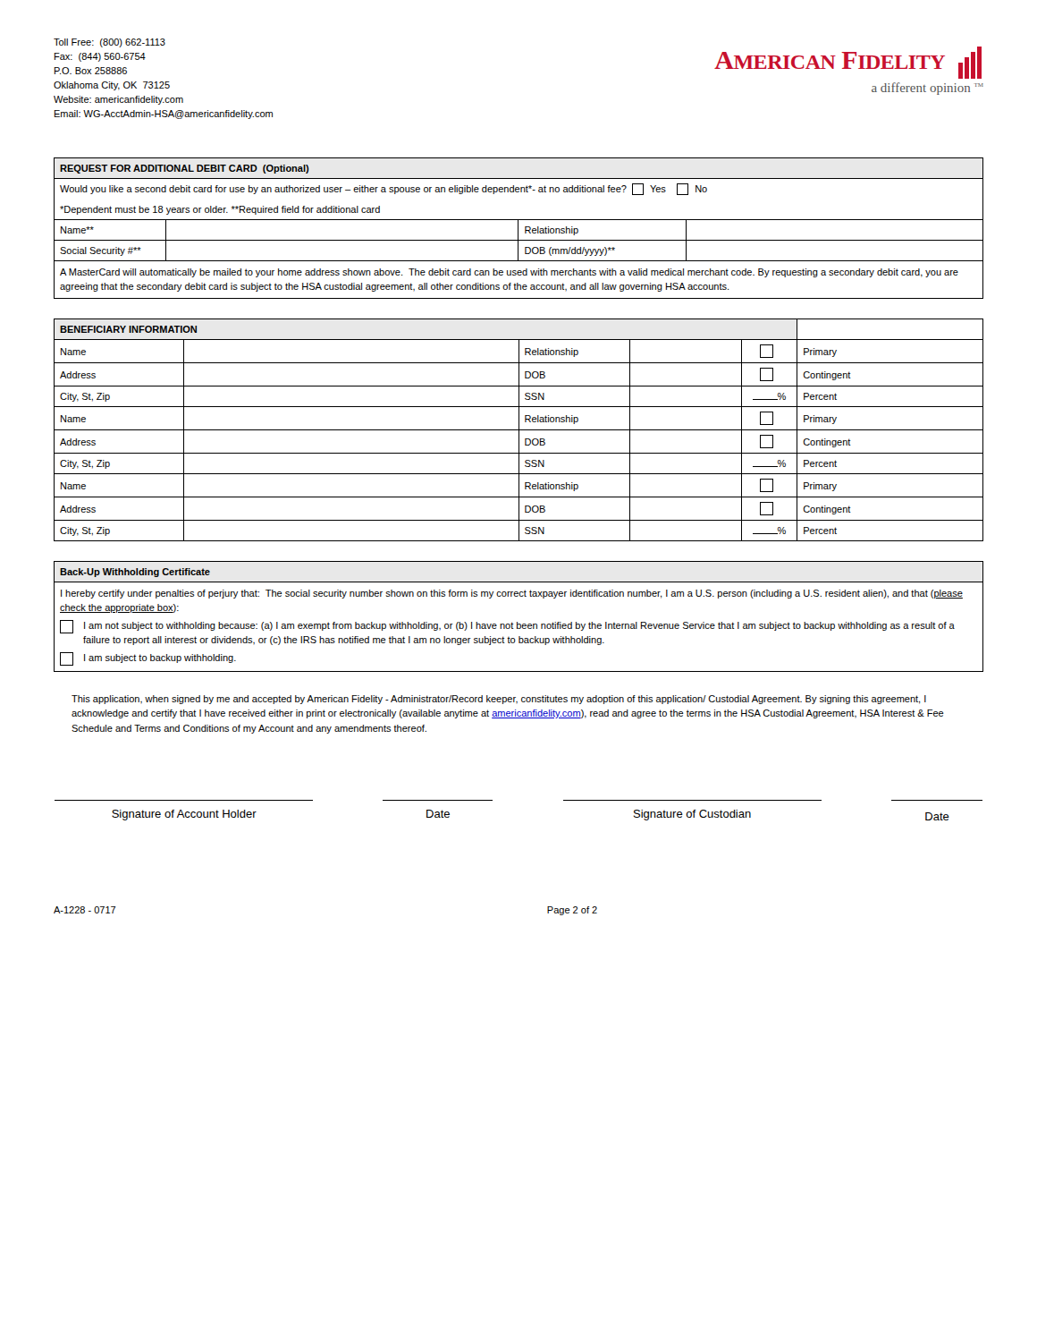Toll Free: (800) 662-1113
Fax: (844) 560-6754
P.O. Box 258886
Oklahoma City, OK 73125
Website: americanfidelity.com
Email: WG-AcctAdmin-HSA@americanfidelity.com
AMERICAN FIDELITY
a different opinion TM
| REQUEST FOR ADDITIONAL DEBIT CARD (Optional) |
| Would you like a second debit card for use by an authorized user – either a spouse or an eligible dependent*- at no additional fee? Yes No |
| *Dependent must be 18 years or older. **Required field for additional card |
| Name** | | Relationship | |
| Social Security #** | | DOB (mm/dd/yyyy)** | |
| A MasterCard will automatically be mailed to your home address shown above. The debit card can be used with merchants with a valid medical merchant code. By requesting a secondary debit card, you are agreeing that the secondary debit card is subject to the HSA custodial agreement, all other conditions of the account, and all law governing HSA accounts. |
| BENEFICIARY INFORMATION |
| Name | | Relationship | | | Primary |
| Address | | DOB | | | Contingent |
| City, St, Zip | | SSN | | % | Percent |
| Name | | Relationship | | | Primary |
| Address | | DOB | | | Contingent |
| City, St, Zip | | SSN | | % | Percent |
| Name | | Relationship | | | Primary |
| Address | | DOB | | | Contingent |
| City, St, Zip | | SSN | | % | Percent |
| Back-Up Withholding Certificate |
| I hereby certify under penalties of perjury that: The social security number shown on this form is my correct taxpayer identification number, I am a U.S. person (including a U.S. resident alien), and that ( please check the appropriate box ): I am not subject to withholding because: (a) I am exempt from backup withholding, or (b) I have not been notified by the Internal Revenue Service that I am subject to backup withholding as a result of a failure to report all interest or dividends, or (c) the IRS has notified me that I am no longer subject to backup withholding. I am subject to backup withholding. |
This application, when signed by me and accepted by American Fidelity - Administrator/Record keeper, constitutes my adoption of this application/ Custodial Agreement. By signing this agreement, I acknowledge and certify that I have received either in print or electronically (available anytime at americanfidelity.com), read and agree to the terms in the HSA Custodial Agreement, HSA Interest & Fee Schedule and Terms and Conditions of my Account and any amendments thereof.
| Signature of Account Holder | | Date | | Signature of Custodian | | Date |
A-1228 - 0717
Page 2 of 2